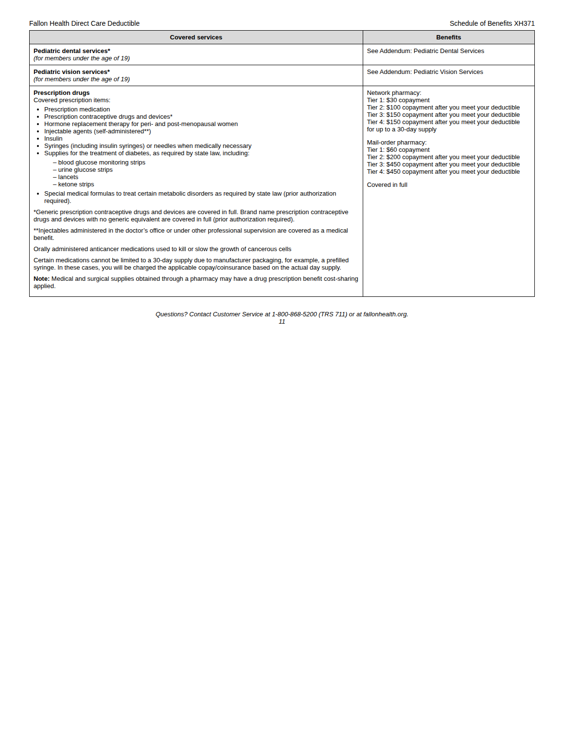Fallon Health Direct Care Deductible
Schedule of Benefits XH371
| Covered services | Benefits |
| --- | --- |
| Pediatric dental services* (for members under the age of 19) | See Addendum: Pediatric Dental Services |
| Pediatric vision services* (for members under the age of 19) | See Addendum: Pediatric Vision Services |
| Prescription drugs Covered prescription items: Prescription medication Prescription contraceptive drugs and devices* Hormone replacement therapy for peri- and post-menopausal women Injectable agents (self-administered**) Insulin Syringes (including insulin syringes) or needles when medically necessary Supplies for the treatment of diabetes, as required by state law, including: blood glucose monitoring strips urine glucose strips lancets ketone strips Special medical formulas to treat certain metabolic disorders as required by state law (prior authorization required). *Generic prescription contraceptive drugs and devices are covered in full. Brand name prescription contraceptive drugs and devices with no generic equivalent are covered in full (prior authorization required). **Injectables administered in the doctor’s office or under other professional supervision are covered as a medical benefit. Orally administered anticancer medications used to kill or slow the growth of cancerous cells Certain medications cannot be limited to a 30-day supply due to manufacturer packaging, for example, a prefilled syringe. In these cases, you will be charged the applicable copay/coinsurance based on the actual day supply. Note: Medical and surgical supplies obtained through a pharmacy may have a drug prescription benefit cost-sharing applied. | Network pharmacy: Tier 1: $30 copayment Tier 2: $100 copayment after you meet your deductible Tier 3: $150 copayment after you meet your deductible Tier 4: $150 copayment after you meet your deductible for up to a 30-day supply Mail-order pharmacy: Tier 1: $60 copayment Tier 2: $200 copayment after you meet your deductible Tier 3: $450 copayment after you meet your deductible Tier 4: $450 copayment after you meet your deductible Covered in full |
Questions? Contact Customer Service at 1-800-868-5200 (TRS 711) or at fallonhealth.org.
11